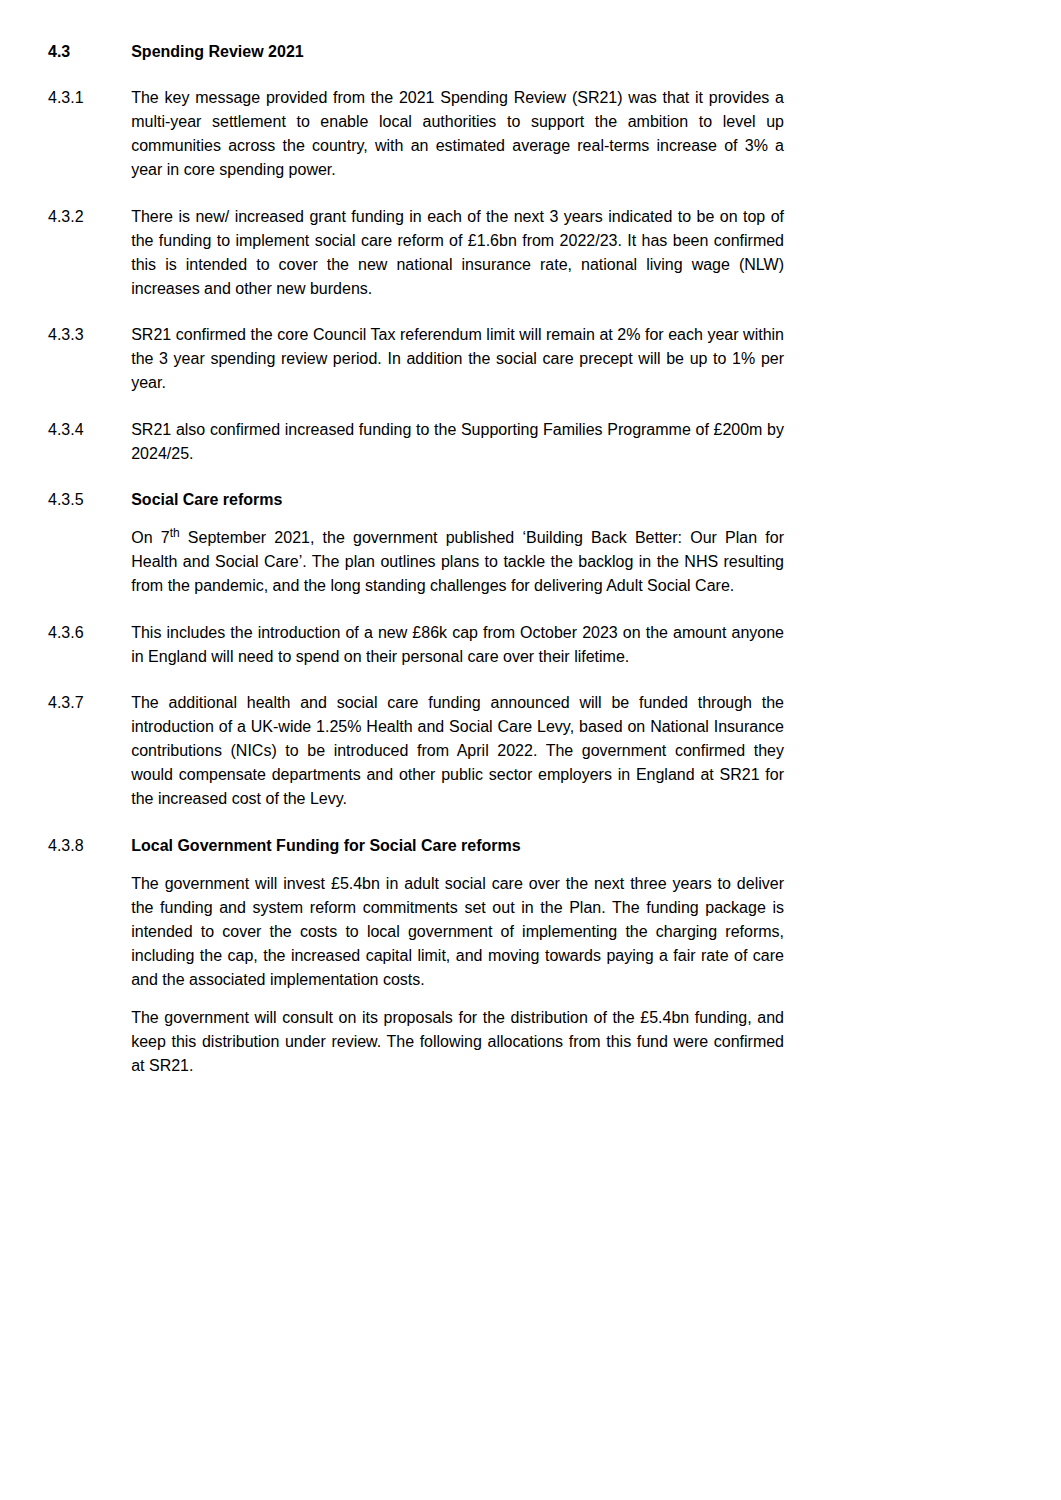4.3
Spending Review 2021
4.3.1
The key message provided from the 2021 Spending Review (SR21) was that it provides a multi-year settlement to enable local authorities to support the ambition to level up communities across the country, with an estimated average real-terms increase of 3% a year in core spending power.
4.3.2
There is new/ increased grant funding in each of the next 3 years indicated to be on top of the funding to implement social care reform of £1.6bn from 2022/23. It has been confirmed this is intended to cover the new national insurance rate, national living wage (NLW) increases and other new burdens.
4.3.3
SR21 confirmed the core Council Tax referendum limit will remain at 2% for each year within the 3 year spending review period. In addition the social care precept will be up to 1% per year.
4.3.4
SR21 also confirmed increased funding to the Supporting Families Programme of £200m by 2024/25.
4.3.5
Social Care reforms
On 7th September 2021, the government published ‘Building Back Better: Our Plan for Health and Social Care’. The plan outlines plans to tackle the backlog in the NHS resulting from the pandemic, and the long standing challenges for delivering Adult Social Care.
4.3.6
This includes the introduction of a new £86k cap from October 2023 on the amount anyone in England will need to spend on their personal care over their lifetime.
4.3.7
The additional health and social care funding announced will be funded through the introduction of a UK-wide 1.25% Health and Social Care Levy, based on National Insurance contributions (NICs) to be introduced from April 2022. The government confirmed they would compensate departments and other public sector employers in England at SR21 for the increased cost of the Levy.
4.3.8
Local Government Funding for Social Care reforms
The government will invest £5.4bn in adult social care over the next three years to deliver the funding and system reform commitments set out in the Plan. The funding package is intended to cover the costs to local government of implementing the charging reforms, including the cap, the increased capital limit, and moving towards paying a fair rate of care and the associated implementation costs.
The government will consult on its proposals for the distribution of the £5.4bn funding, and keep this distribution under review. The following allocations from this fund were confirmed at SR21.